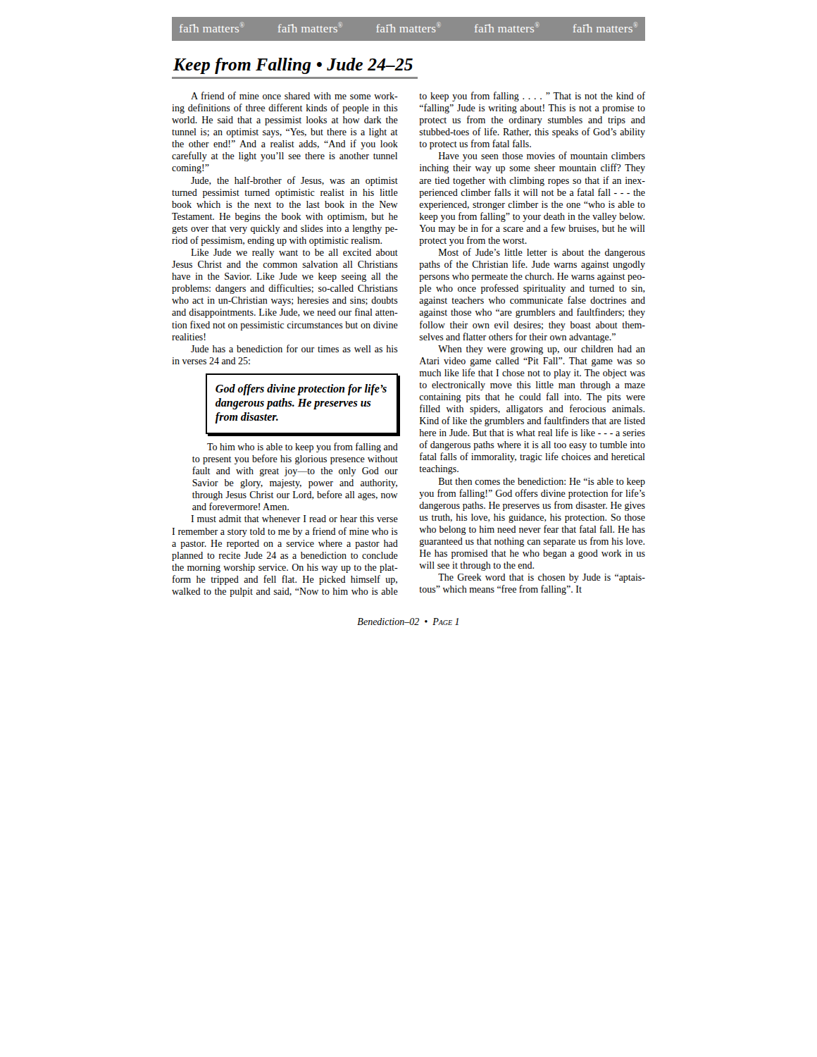faîh matters® faîh matters® faîh matters® faîh matters® faîh matters®
Keep from Falling • Jude 24–25
A friend of mine once shared with me some working definitions of three different kinds of people in this world. He said that a pessimist looks at how dark the tunnel is; an optimist says, “Yes, but there is a light at the other end!” And a realist adds, “And if you look carefully at the light you’ll see there is another tunnel coming!”
Jude, the half-brother of Jesus, was an optimist turned pessimist turned optimistic realist in his little book which is the next to the last book in the New Testament. He begins the book with optimism, but he gets over that very quickly and slides into a lengthy period of pessimism, ending up with optimistic realism.
Like Jude we really want to be all excited about Jesus Christ and the common salvation all Christians have in the Savior. Like Jude we keep seeing all the problems: dangers and difficulties; so-called Christians who act in un-Christian ways; heresies and sins; doubts and disappointments. Like Jude, we need our final attention fixed not on pessimistic circumstances but on divine realities!
Jude has a benediction for our times as well as his in verses 24 and 25:
God offers divine protection for life’s dangerous paths. He preserves us from disaster.
To him who is able to keep you from falling and to present you before his glorious presence without fault and with great joy—to the only God our Savior be glory, majesty, power and authority, through Jesus Christ our Lord, before all ages, now and forevermore! Amen.
I must admit that whenever I read or hear this verse I remember a story told to me by a friend of mine who is a pastor. He reported on a service where a pastor had planned to recite Jude 24 as a benediction to conclude the morning worship service. On his way up to the platform he tripped and fell flat. He picked himself up, walked to the pulpit and said, “Now to him who is able to keep you from falling . . . . ” That is not the kind of “falling” Jude is writing about! This is not a promise to protect us from the ordinary stumbles and trips and stubbed-toes of life. Rather, this speaks of God’s ability to protect us from fatal falls.
Have you seen those movies of mountain climbers inching their way up some sheer mountain cliff? They are tied together with climbing ropes so that if an inexperienced climber falls it will not be a fatal fall - - - the experienced, stronger climber is the one “who is able to keep you from falling” to your death in the valley below. You may be in for a scare and a few bruises, but he will protect you from the worst.
Most of Jude’s little letter is about the dangerous paths of the Christian life. Jude warns against ungodly persons who permeate the church. He warns against people who once professed spirituality and turned to sin, against teachers who communicate false doctrines and against those who “are grumblers and faultfinders; they follow their own evil desires; they boast about themselves and flatter others for their own advantage.”
When they were growing up, our children had an Atari video game called “Pit Fall”. That game was so much like life that I chose not to play it. The object was to electronically move this little man through a maze containing pits that he could fall into. The pits were filled with spiders, alligators and ferocious animals. Kind of like the grumblers and faultfinders that are listed here in Jude. But that is what real life is like - - - a series of dangerous paths where it is all too easy to tumble into fatal falls of immorality, tragic life choices and heretical teachings.
But then comes the benediction: He “is able to keep you from falling!” God offers divine protection for life’s dangerous paths. He preserves us from disaster. He gives us truth, his love, his guidance, his protection. So those who belong to him need never fear that fatal fall. He has guaranteed us that nothing can separate us from his love. He has promised that he who began a good work in us will see it through to the end.
The Greek word that is chosen by Jude is “aptaistous” which means “free from falling”. It
Benediction–02 • Page 1